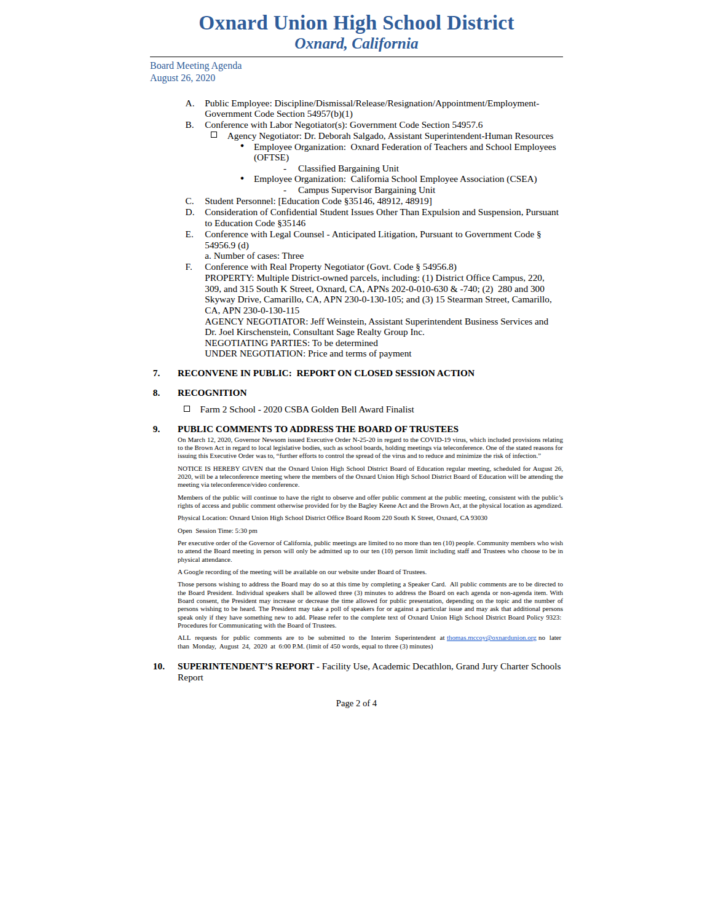Oxnard Union High School District
Oxnard, California
Board Meeting Agenda
August 26, 2020
A. Public Employee: Discipline/Dismissal/Release/Resignation/Appointment/Employment-Government Code Section 54957(b)(1)
B. Conference with Labor Negotiator(s): Government Code Section 54957.6
Agency Negotiator: Dr. Deborah Salgado, Assistant Superintendent-Human Resources
Employee Organization: Oxnard Federation of Teachers and School Employees (OFTSE)
Classified Bargaining Unit
Employee Organization: California School Employee Association (CSEA)
Campus Supervisor Bargaining Unit
C. Student Personnel: [Education Code §35146, 48912, 48919]
D. Consideration of Confidential Student Issues Other Than Expulsion and Suspension, Pursuant to Education Code §35146
E. Conference with Legal Counsel - Anticipated Litigation, Pursuant to Government Code § 54956.9 (d)
a. Number of cases: Three
F. Conference with Real Property Negotiator (Govt. Code § 54956.8)
PROPERTY: Multiple District-owned parcels, including: (1) District Office Campus, 220, 309, and 315 South K Street, Oxnard, CA, APNs 202-0-010-630 & -740; (2) 280 and 300 Skyway Drive, Camarillo, CA, APN 230-0-130-105; and (3) 15 Stearman Street, Camarillo, CA, APN 230-0-130-115
AGENCY NEGOTIATOR: Jeff Weinstein, Assistant Superintendent Business Services and
Dr. Joel Kirschenstein, Consultant Sage Realty Group Inc.
NEGOTIATING PARTIES: To be determined
UNDER NEGOTIATION: Price and terms of payment
7.
Reconvene in Public: Report on Closed Session Action
8.
Recognition
Farm 2 School - 2020 CSBA Golden Bell Award Finalist
9.
Public Comments to Address the Board of Trustees
On March 12, 2020, Governor Newsom issued Executive Order N-25-20 in regard to the COVID-19 virus, which included provisions relating to the Brown Act in regard to local legislative bodies, such as school boards, holding meetings via teleconference. One of the stated reasons for issuing this Executive Order was to, “further efforts to control the spread of the virus and to reduce and minimize the risk of infection.”
NOTICE IS HEREBY GIVEN that the Oxnard Union High School District Board of Education regular meeting, scheduled for August 26, 2020, will be a teleconference meeting where the members of the Oxnard Union High School District Board of Education will be attending the meeting via teleconference/video conference.
Members of the public will continue to have the right to observe and offer public comment at the public meeting, consistent with the public’s rights of access and public comment otherwise provided for by the Bagley Keene Act and the Brown Act, at the physical location as agendized.
Physical Location: Oxnard Union High School District Office Board Room 220 South K Street, Oxnard, CA 93030
Open Session Time: 5:30 pm
Per executive order of the Governor of California, public meetings are limited to no more than ten (10) people. Community members who wish to attend the Board meeting in person will only be admitted up to our ten (10) person limit including staff and Trustees who choose to be in physical attendance.
A Google recording of the meeting will be available on our website under Board of Trustees.
Those persons wishing to address the Board may do so at this time by completing a Speaker Card. All public comments are to be directed to the Board President. Individual speakers shall be allowed three (3) minutes to address the Board on each agenda or non-agenda item. With Board consent, the President may increase or decrease the time allowed for public presentation, depending on the topic and the number of persons wishing to be heard. The President may take a poll of speakers for or against a particular issue and may ask that additional persons speak only if they have something new to add. Please refer to the complete text of Oxnard Union High School District Board Policy 9323: Procedures for Communicating with the Board of Trustees.
ALL requests for public comments are to be submitted to the Interim Superintendent at thomas.mccoy@oxnardunion.org no later than Monday, August 24, 2020 at 6:00 P.M. (limit of 450 words, equal to three (3) minutes)
10.
Superintendent’s Report - Facility Use, Academic Decathlon, Grand Jury Charter Schools Report
Page 2 of 4